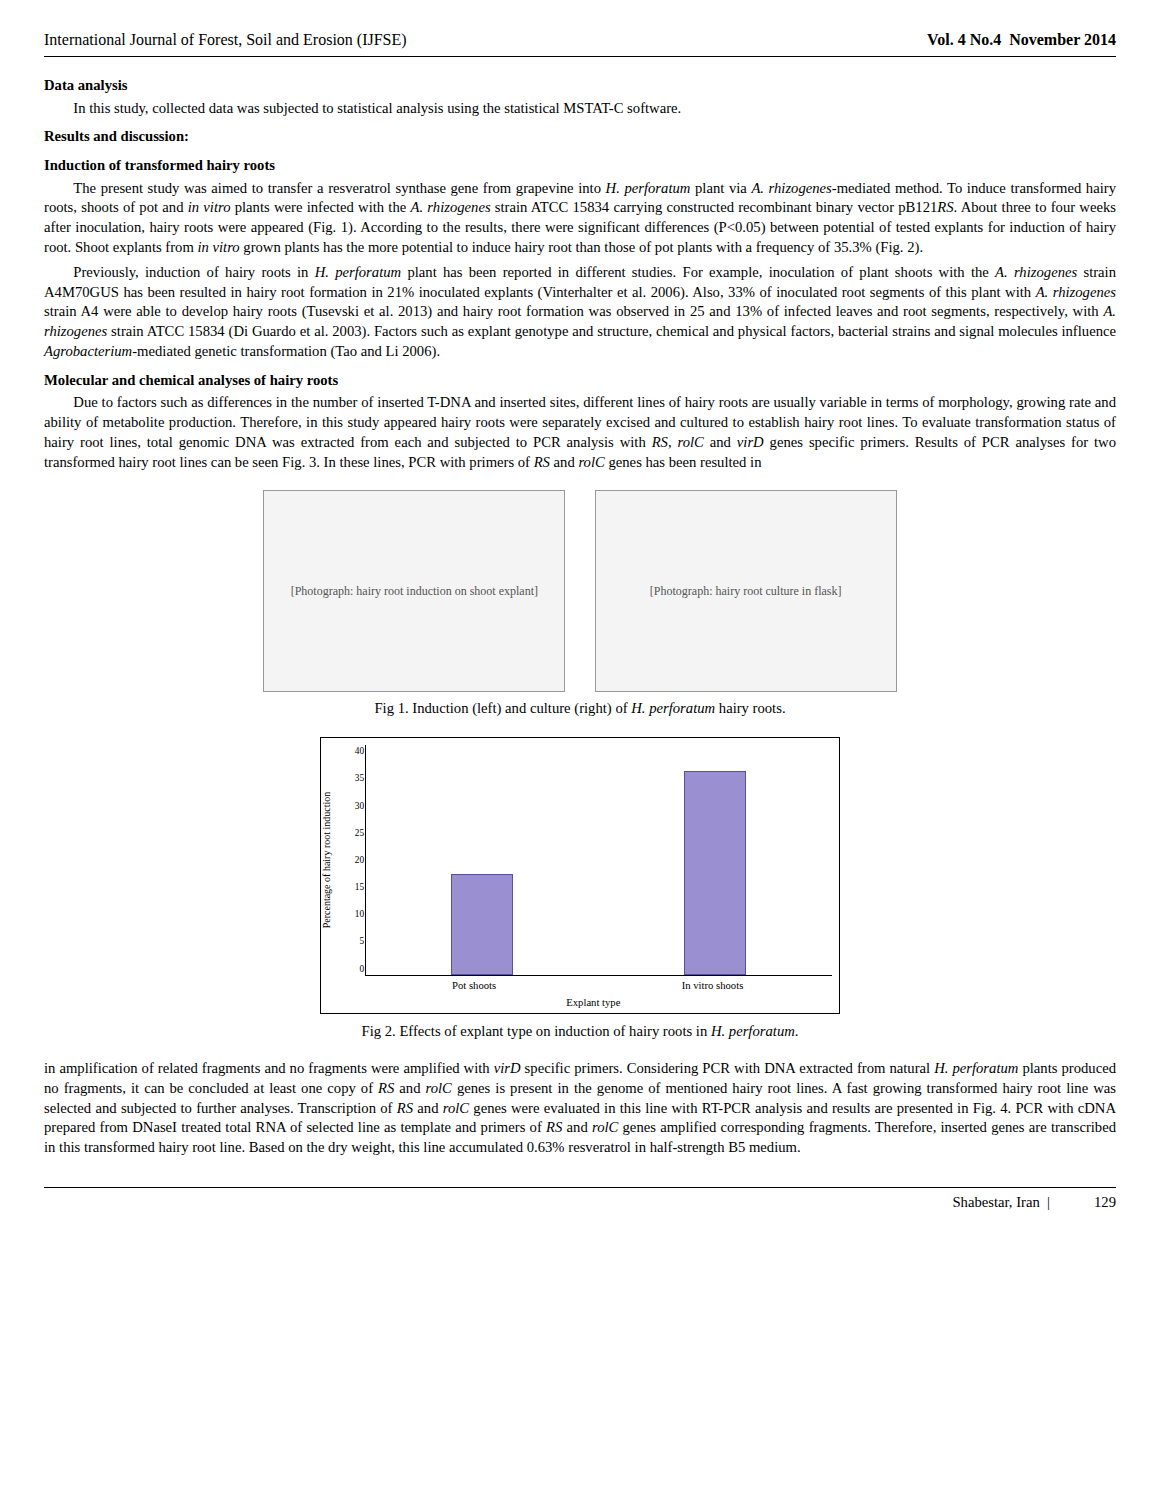International Journal of Forest, Soil and Erosion (IJFSE) Vol. 4 No.4 November 2014
Data analysis
In this study, collected data was subjected to statistical analysis using the statistical MSTAT-C software.
Results and discussion:
Induction of transformed hairy roots
The present study was aimed to transfer a resveratrol synthase gene from grapevine into H. perforatum plant via A. rhizogenes-mediated method. To induce transformed hairy roots, shoots of pot and in vitro plants were infected with the A. rhizogenes strain ATCC 15834 carrying constructed recombinant binary vector pB121RS. About three to four weeks after inoculation, hairy roots were appeared (Fig. 1). According to the results, there were significant differences (P<0.05) between potential of tested explants for induction of hairy root. Shoot explants from in vitro grown plants has the more potential to induce hairy root than those of pot plants with a frequency of 35.3% (Fig. 2).
Previously, induction of hairy roots in H. perforatum plant has been reported in different studies. For example, inoculation of plant shoots with the A. rhizogenes strain A4M70GUS has been resulted in hairy root formation in 21% inoculated explants (Vinterhalter et al. 2006). Also, 33% of inoculated root segments of this plant with A. rhizogenes strain A4 were able to develop hairy roots (Tusevski et al. 2013) and hairy root formation was observed in 25 and 13% of infected leaves and root segments, respectively, with A. rhizogenes strain ATCC 15834 (Di Guardo et al. 2003). Factors such as explant genotype and structure, chemical and physical factors, bacterial strains and signal molecules influence Agrobacterium-mediated genetic transformation (Tao and Li 2006).
Molecular and chemical analyses of hairy roots
Due to factors such as differences in the number of inserted T-DNA and inserted sites, different lines of hairy roots are usually variable in terms of morphology, growing rate and ability of metabolite production. Therefore, in this study appeared hairy roots were separately excised and cultured to establish hairy root lines. To evaluate transformation status of hairy root lines, total genomic DNA was extracted from each and subjected to PCR analysis with RS, rolC and virD genes specific primers. Results of PCR analyses for two transformed hairy root lines can be seen Fig. 3. In these lines, PCR with primers of RS and rolC genes has been resulted in
[Photograph: hairy root induction on shoot explant]
[Photograph: hairy root culture in flask]
Fig 1. Induction (left) and culture (right) of H. perforatum hairy roots.
40 35 30 25 20 15 10 5 0
Percentage of hairy root induction
Pot shoots In vitro shoots
Explant type
Fig 2. Effects of explant type on induction of hairy roots in H. perforatum.
in amplification of related fragments and no fragments were amplified with virD specific primers. Considering PCR with DNA extracted from natural H. perforatum plants produced no fragments, it can be concluded at least one copy of RS and rolC genes is present in the genome of mentioned hairy root lines. A fast growing transformed hairy root line was selected and subjected to further analyses. Transcription of RS and rolC genes were evaluated in this line with RT-PCR analysis and results are presented in Fig. 4. PCR with cDNA prepared from DNaseI treated total RNA of selected line as template and primers of RS and rolC genes amplified corresponding fragments. Therefore, inserted genes are transcribed in this transformed hairy root line. Based on the dry weight, this line accumulated 0.63% resveratrol in half-strength B5 medium.
Shabestar, Iran | 129